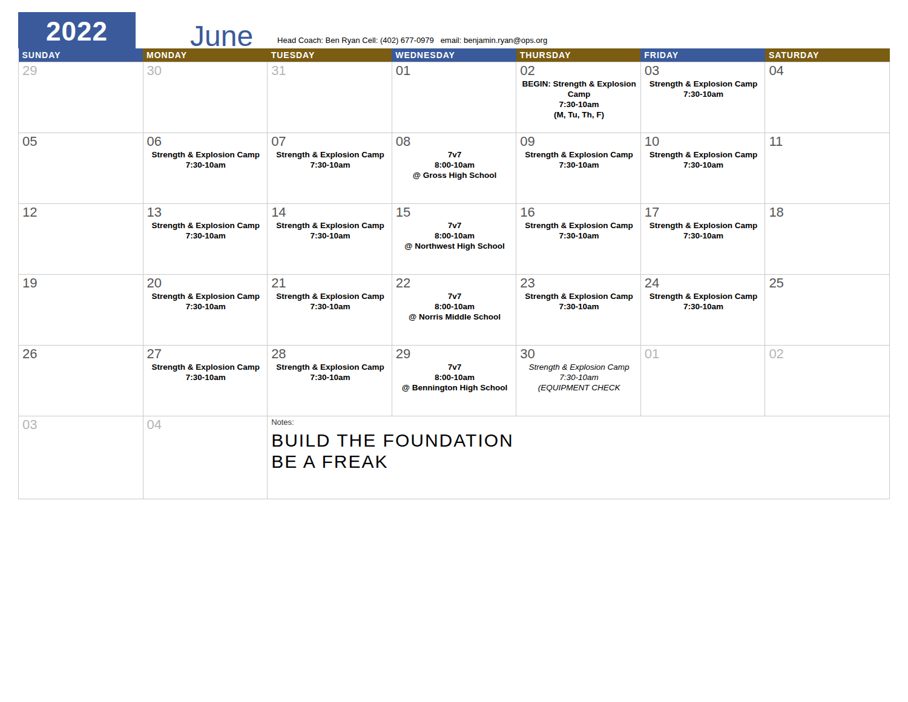2022
June
Head Coach: Ben Ryan Cell: (402) 677-0979 email: benjamin.ryan@ops.org
| SUNDAY | MONDAY | TUESDAY | WEDNESDAY | THURSDAY | FRIDAY | SATURDAY |
| --- | --- | --- | --- | --- | --- | --- |
| 29 | 30 | 31 | 01 | 02 BEGIN: Strength & Explosion Camp 7:30-10am (M, Tu, Th, F) | 03 Strength & Explosion Camp 7:30-10am | 04 |
| 05 | 06 Strength & Explosion Camp 7:30-10am | 07 Strength & Explosion Camp 7:30-10am | 08 7v7 8:00-10am @ Gross High School | 09 Strength & Explosion Camp 7:30-10am | 10 Strength & Explosion Camp 7:30-10am | 11 |
| 12 | 13 Strength & Explosion Camp 7:30-10am | 14 Strength & Explosion Camp 7:30-10am | 15 7v7 8:00-10am @ Northwest High School | 16 Strength & Explosion Camp 7:30-10am | 17 Strength & Explosion Camp 7:30-10am | 18 |
| 19 | 20 Strength & Explosion Camp 7:30-10am | 21 Strength & Explosion Camp 7:30-10am | 22 7v7 8:00-10am @ Norris Middle School | 23 Strength & Explosion Camp 7:30-10am | 24 Strength & Explosion Camp 7:30-10am | 25 |
| 26 | 27 Strength & Explosion Camp 7:30-10am | 28 Strength & Explosion Camp 7:30-10am | 29 7v7 8:00-10am @ Bennington High School | 30 Strength & Explosion Camp 7:30-10am (EQUIPMENT CHECK | 01 | 02 |
| 03 | 04 | Notes: BUILD THE FOUNDATION BE A FREAK |